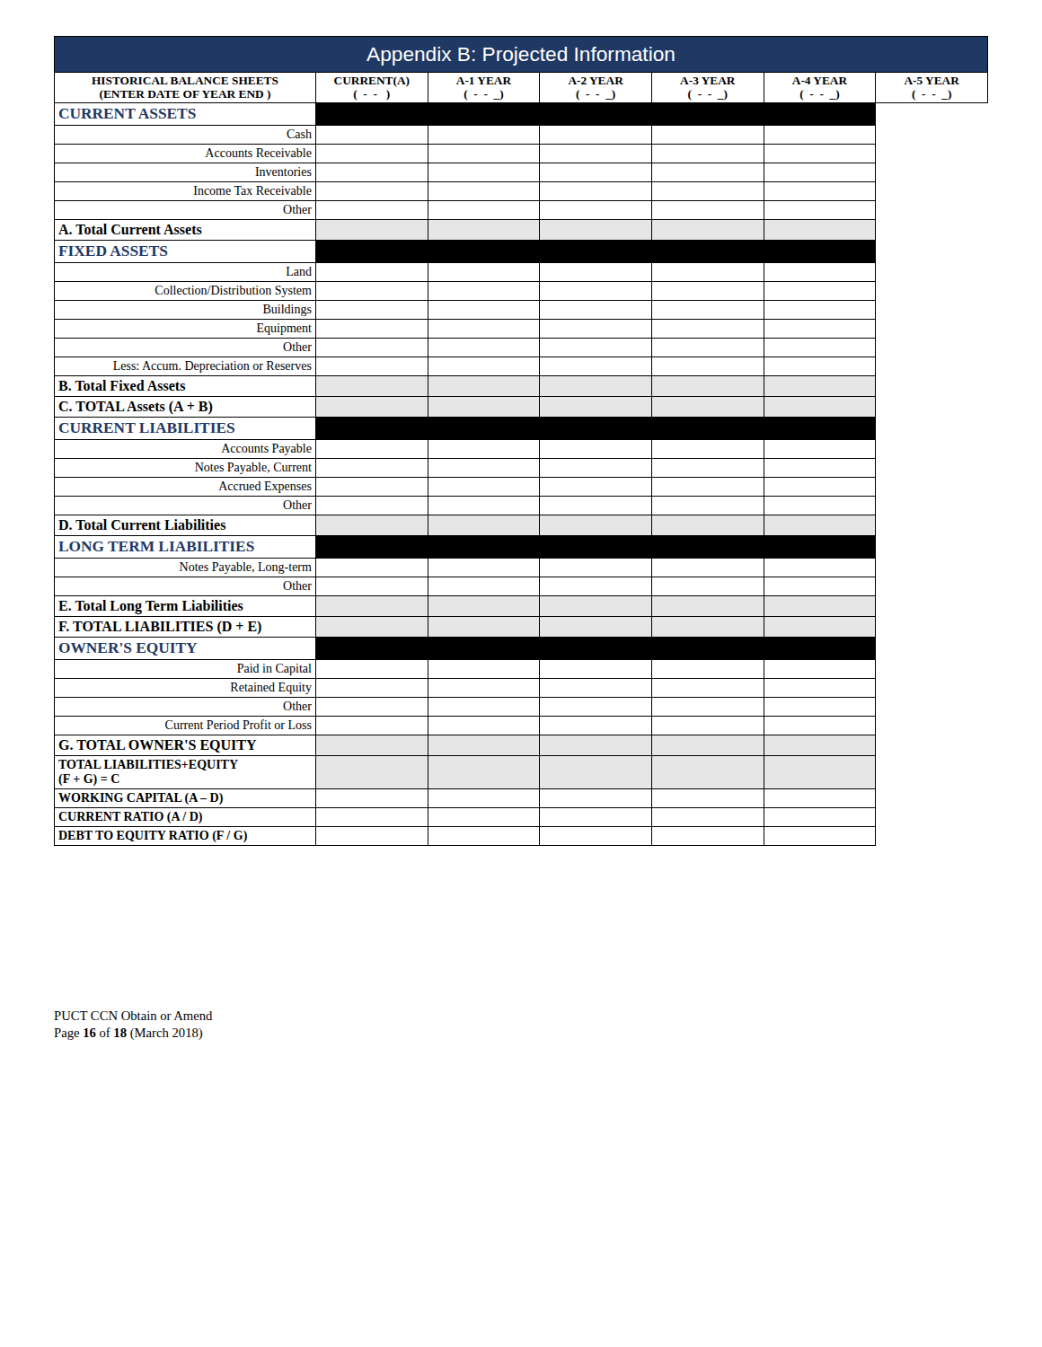Appendix B: Projected Information
| HISTORICAL BALANCE SHEETS (ENTER DATE OF YEAR END ) | CURRENT(A) ( - - ) | A-1 YEAR ( - - _) | A-2 YEAR ( - - _) | A-3 YEAR ( - - _) | A-4 YEAR ( - - _) | A-5 YEAR ( - - _) |
| CURRENT ASSETS | |
| Cash | | | | | |
| Accounts Receivable | | | | | |
| Inventories | | | | | |
| Income Tax Receivable | | | | | |
| Other | | | | | |
| A. Total Current Assets | | | | | |
| FIXED ASSETS | |
| Land | | | | | |
| Collection/Distribution System | | | | | |
| Buildings | | | | | |
| Equipment | | | | | |
| Other | | | | | |
| Less: Accum. Depreciation or Reserves | | | | | |
| B. Total Fixed Assets | | | | | |
| C. TOTAL Assets (A + B) | | | | | |
| CURRENT LIABILITIES | |
| Accounts Payable | | | | | |
| Notes Payable, Current | | | | | |
| Accrued Expenses | | | | | |
| Other | | | | | |
| D. Total Current Liabilities | | | | | |
| LONG TERM LIABILITIES | |
| Notes Payable, Long-term | | | | | |
| Other | | | | | |
| E. Total Long Term Liabilities | | | | | |
| F. TOTAL LIABILITIES (D + E) | | | | | |
| OWNER'S EQUITY | |
| Paid in Capital | | | | | |
| Retained Equity | | | | | |
| Other | | | | | |
| Current Period Profit or Loss | | | | | |
| G. TOTAL OWNER'S EQUITY | | | | | |
| TOTAL LIABILITIES+EQUITY (F + G) = C | | | | | |
| WORKING CAPITAL (A – D) | | | | | |
| CURRENT RATIO (A / D) | | | | | |
| DEBT TO EQUITY RATIO (F / G) | | | | | |
PUCT CCN Obtain or Amend
Page 16 of 18 (March 2018)